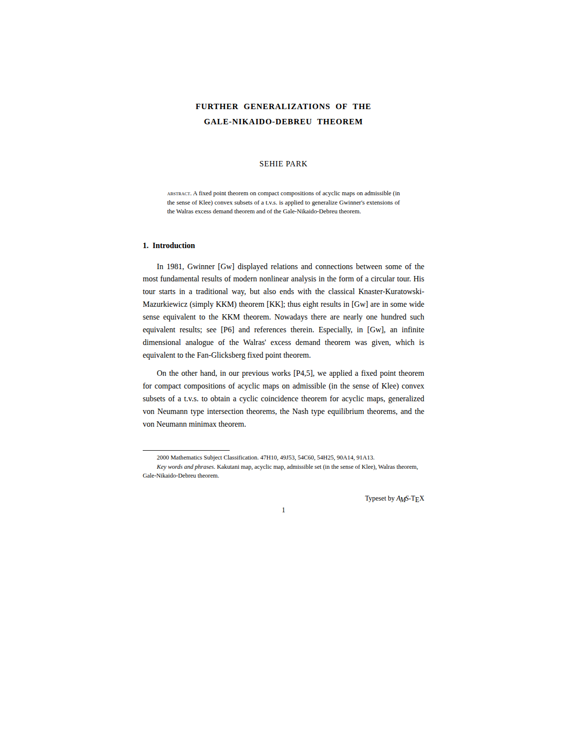Further Generalizations of the
Gale-Nikaido-Debreu Theorem
Sehie Park
Abstract. A fixed point theorem on compact compositions of acyclic maps on admissible (in the sense of Klee) convex subsets of a t.v.s. is applied to generalize Gwinner's extensions of the Walras excess demand theorem and of the Gale-Nikaido-Debreu theorem.
1. Introduction
In 1981, Gwinner [Gw] displayed relations and connections between some of the most fundamental results of modern nonlinear analysis in the form of a circular tour. His tour starts in a traditional way, but also ends with the classical Knaster-Kuratowski-Mazurkiewicz (simply KKM) theorem [KK]; thus eight results in [Gw] are in some wide sense equivalent to the KKM theorem. Nowadays there are nearly one hundred such equivalent results; see [P6] and references therein. Especially, in [Gw], an infinite dimensional analogue of the Walras' excess demand theorem was given, which is equivalent to the Fan-Glicksberg fixed point theorem.
On the other hand, in our previous works [P4,5], we applied a fixed point theorem for compact compositions of acyclic maps on admissible (in the sense of Klee) convex subsets of a t.v.s. to obtain a cyclic coincidence theorem for acyclic maps, generalized von Neumann type intersection theorems, the Nash type equilibrium theorems, and the von Neumann minimax theorem.
2000 Mathematics Subject Classification. 47H10, 49J53, 54C60, 54H25, 90A14, 91A13.
Key words and phrases. Kakutani map, acyclic map, admissible set (in the sense of Klee), Walras theorem, Gale-Nikaido-Debreu theorem.
Typeset by AMS-TEX
1